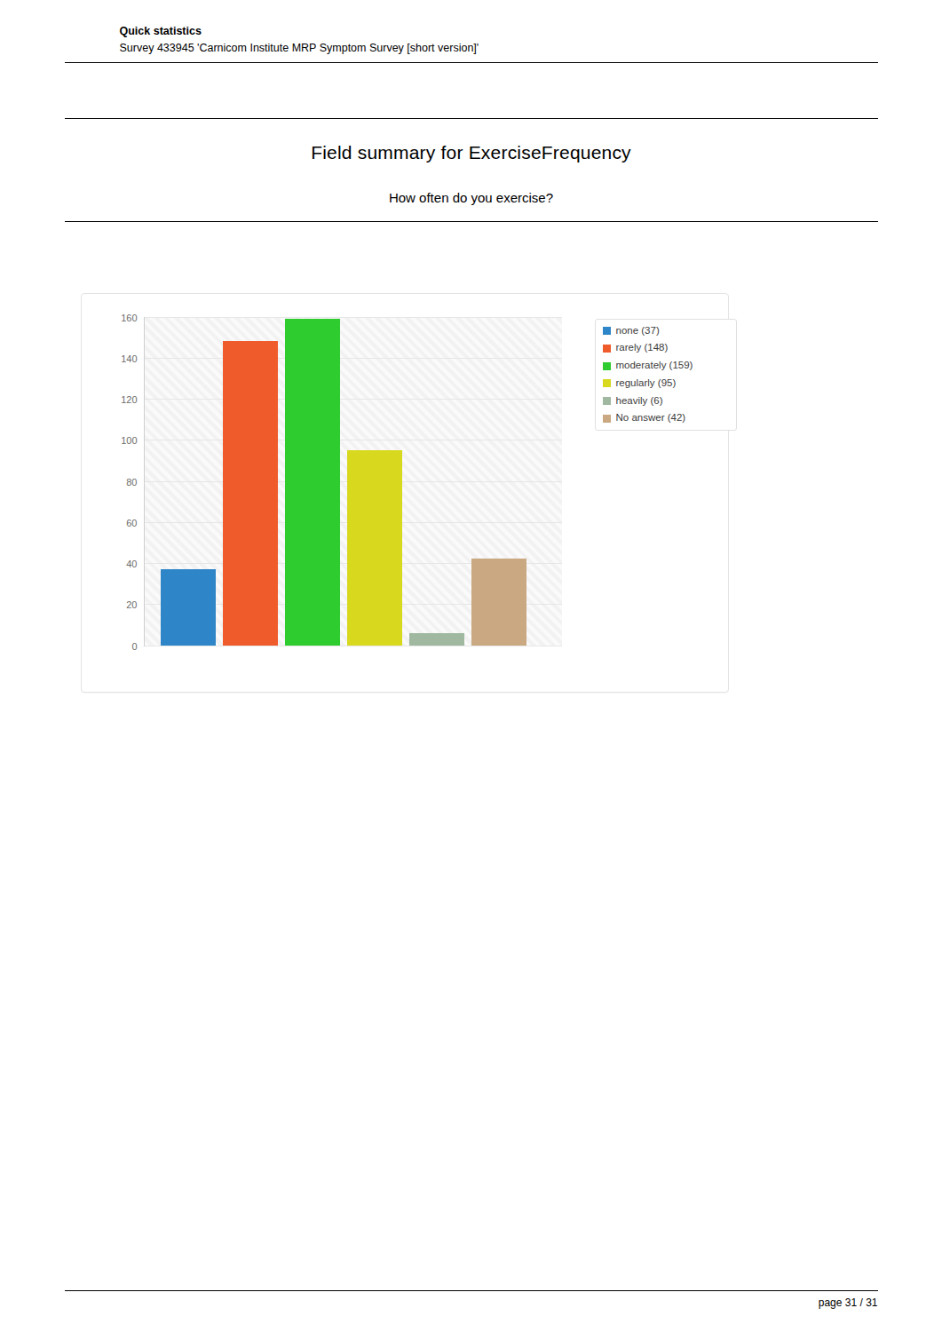Quick statistics
Survey 433945 'Carnicom Institute MRP Symptom Survey [short version]'
Field summary for ExerciseFrequency
How often do you exercise?
160
140
120
100
80
60
40
20
0
none (37)
rarely (148)
moderately (159)
regularly (95)
heavily (6)
No answer (42)
page 31 / 31